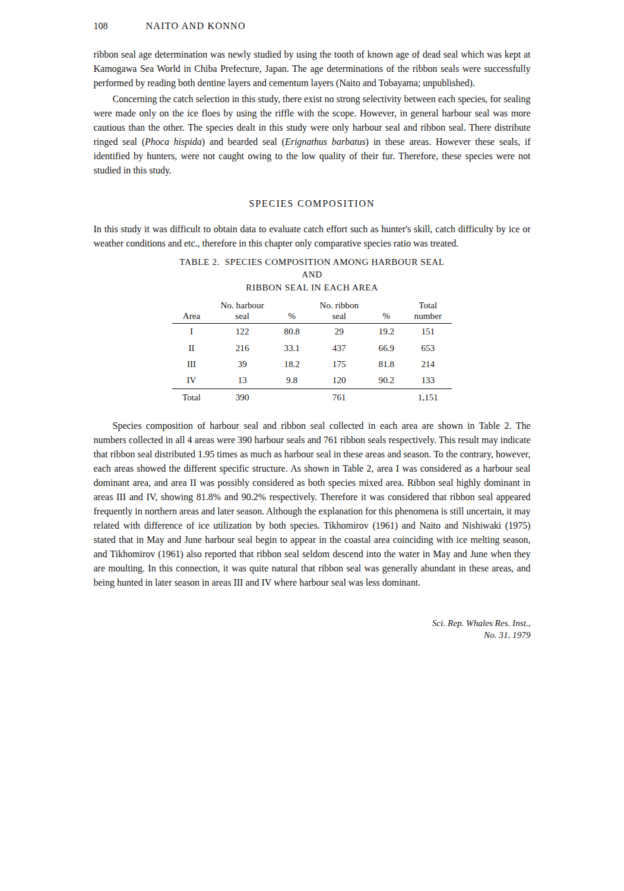108 NAITO AND KONNO
ribbon seal age determination was newly studied by using the tooth of known age of dead seal which was kept at Kamogawa Sea World in Chiba Prefecture, Japan. The age determinations of the ribbon seals were successfully performed by reading both dentine layers and cementum layers (Naito and Tobayama; unpublished).
Concerning the catch selection in this study, there exist no strong selectivity between each species, for sealing were made only on the ice floes by using the riffle with the scope. However, in general harbour seal was more cautious than the other. The species dealt in this study were only harbour seal and ribbon seal. There distribute ringed seal (Phoca hispida) and bearded seal (Erignathus barbatus) in these areas. However these seals, if identified by hunters, were not caught owing to the low quality of their fur. Therefore, these species were not studied in this study.
SPECIES COMPOSITION
In this study it was difficult to obtain data to evaluate catch effort such as hunter's skill, catch difficulty by ice or weather conditions and etc., therefore in this chapter only comparative species ratio was treated.
TABLE 2. SPECIES COMPOSITION AMONG HARBOUR SEAL AND RIBBON SEAL IN EACH AREA
| Area | No. harbour seal | % | No. ribbon seal | % | Total number |
| --- | --- | --- | --- | --- | --- |
| I | 122 | 80.8 | 29 | 19.2 | 151 |
| II | 216 | 33.1 | 437 | 66.9 | 653 |
| III | 39 | 18.2 | 175 | 81.8 | 214 |
| IV | 13 | 9.8 | 120 | 90.2 | 133 |
| Total | 390 | | 761 | | 1,151 |
Species composition of harbour seal and ribbon seal collected in each area are shown in Table 2. The numbers collected in all 4 areas were 390 harbour seals and 761 ribbon seals respectively. This result may indicate that ribbon seal distributed 1.95 times as much as harbour seal in these areas and season. To the contrary, however, each areas showed the different specific structure. As shown in Table 2, area I was considered as a harbour seal dominant area, and area II was possibly considered as both species mixed area. Ribbon seal highly dominant in areas III and IV, showing 81.8% and 90.2% respectively. Therefore it was considered that ribbon seal appeared frequently in northern areas and later season. Although the explanation for this phenomena is still uncertain, it may related with difference of ice utilization by both species. Tikhomirov (1961) and Naito and Nishiwaki (1975) stated that in May and June harbour seal begin to appear in the coastal area coinciding with ice melting season, and Tikhomirov (1961) also reported that ribbon seal seldom descend into the water in May and June when they are moulting. In this connection, it was quite natural that ribbon seal was generally abundant in these areas, and being hunted in later season in areas III and IV where harbour seal was less dominant.
Sci. Rep. Whales Res. Inst.,
No. 31, 1979